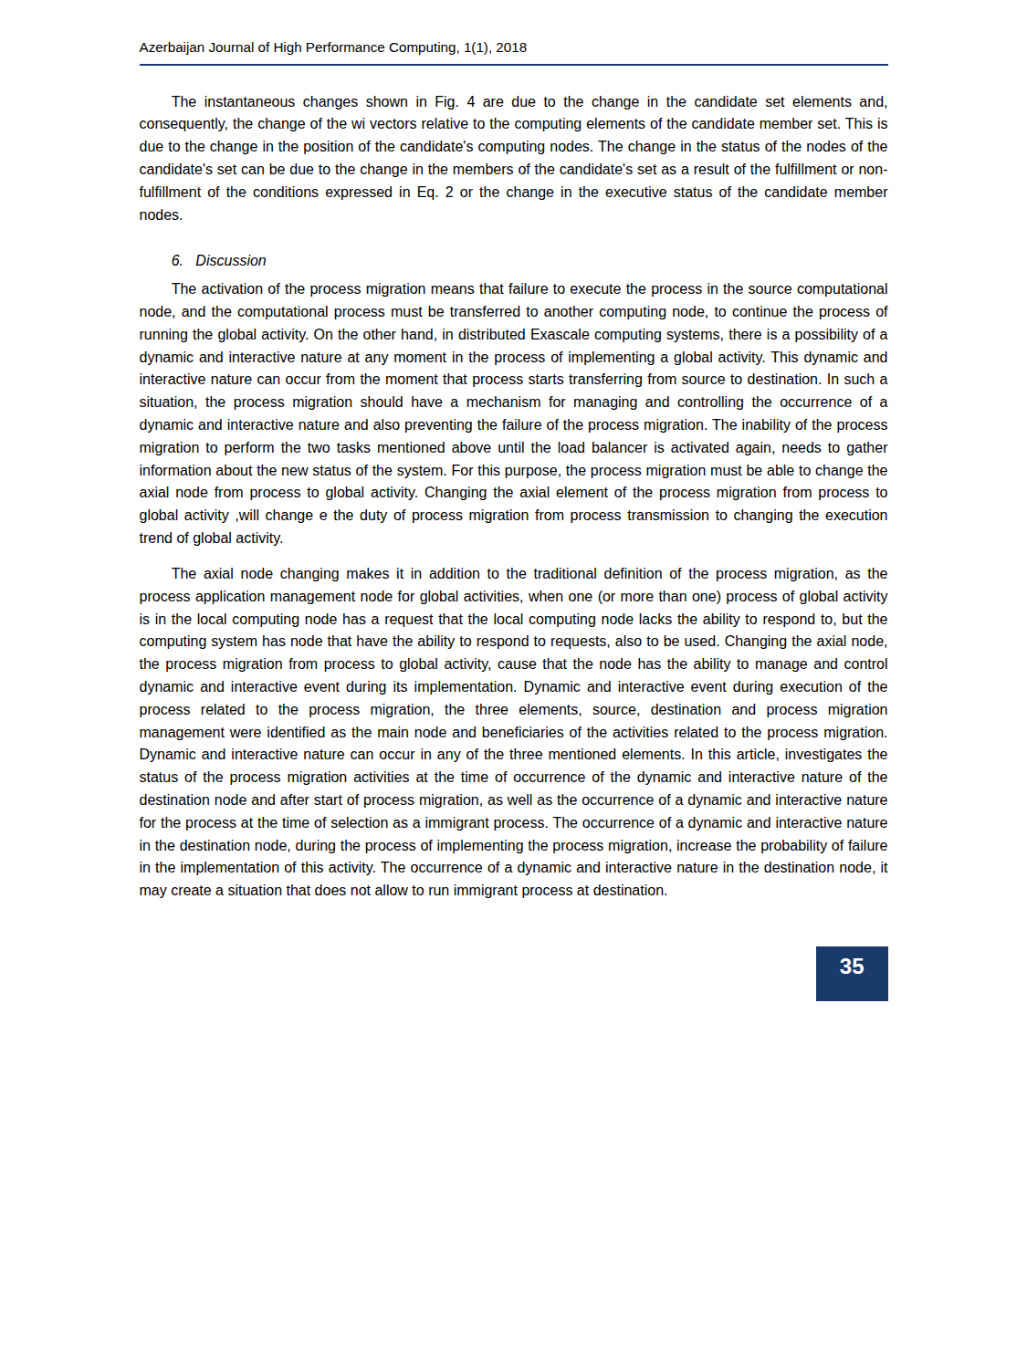Azerbaijan Journal of High Performance Computing, 1(1), 2018
The instantaneous changes shown in Fig. 4 are due to the change in the candidate set elements and, consequently, the change of the wi vectors relative to the computing elements of the candidate member set. This is due to the change in the position of the candidate's computing nodes. The change in the status of the nodes of the candidate's set can be due to the change in the members of the candidate's set as a result of the fulfillment or non-fulfillment of the conditions expressed in Eq. 2 or the change in the executive status of the candidate member nodes.
6. Discussion
The activation of the process migration means that failure to execute the process in the source computational node, and the computational process must be transferred to another computing node, to continue the process of running the global activity. On the other hand, in distributed Exascale computing systems, there is a possibility of a dynamic and interactive nature at any moment in the process of implementing a global activity. This dynamic and interactive nature can occur from the moment that process starts transferring from source to destination. In such a situation, the process migration should have a mechanism for managing and controlling the occurrence of a dynamic and interactive nature and also preventing the failure of the process migration. The inability of the process migration to perform the two tasks mentioned above until the load balancer is activated again, needs to gather information about the new status of the system. For this purpose, the process migration must be able to change the axial node from process to global activity. Changing the axial element of the process migration from process to global activity ,will change e the duty of process migration from process transmission to changing the execution trend of global activity.
The axial node changing makes it in addition to the traditional definition of the process migration, as the process application management node for global activities, when one (or more than one) process of global activity is in the local computing node has a request that the local computing node lacks the ability to respond to, but the computing system has node that have the ability to respond to requests, also to be used. Changing the axial node, the process migration from process to global activity, cause that the node has the ability to manage and control dynamic and interactive event during its implementation. Dynamic and interactive event during execution of the process related to the process migration, the three elements, source, destination and process migration management were identified as the main node and beneficiaries of the activities related to the process migration. Dynamic and interactive nature can occur in any of the three mentioned elements. In this article, investigates the status of the process migration activities at the time of occurrence of the dynamic and interactive nature of the destination node and after start of process migration, as well as the occurrence of a dynamic and interactive nature for the process at the time of selection as a immigrant process. The occurrence of a dynamic and interactive nature in the destination node, during the process of implementing the process migration, increase the probability of failure in the implementation of this activity. The occurrence of a dynamic and interactive nature in the destination node, it may create a situation that does not allow to run immigrant process at destination.
35